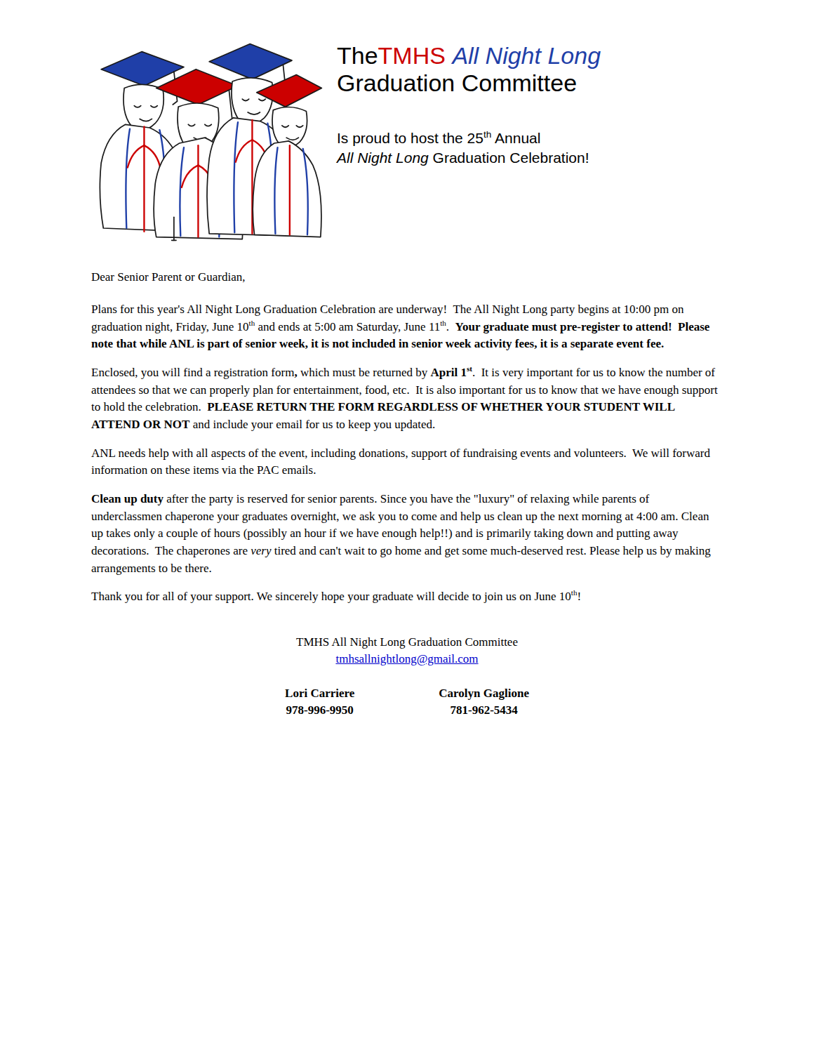The TMHS All Night Long
Graduation Committee
Is proud to host the 25th Annual
All Night Long Graduation Celebration!
Dear Senior Parent or Guardian,
Plans for this year's All Night Long Graduation Celebration are underway! The All Night Long party begins at 10:00 pm on graduation night, Friday, June 10th and ends at 5:00 am Saturday, June 11th. Your graduate must pre-register to attend! Please note that while ANL is part of senior week, it is not included in senior week activity fees, it is a separate event fee.
Enclosed, you will find a registration form, which must be returned by April 1st. It is very important for us to know the number of attendees so that we can properly plan for entertainment, food, etc. It is also important for us to know that we have enough support to hold the celebration. PLEASE RETURN THE FORM REGARDLESS OF WHETHER YOUR STUDENT WILL ATTEND OR NOT and include your email for us to keep you updated.
ANL needs help with all aspects of the event, including donations, support of fundraising events and volunteers. We will forward information on these items via the PAC emails.
Clean up duty after the party is reserved for senior parents. Since you have the "luxury" of relaxing while parents of underclassmen chaperone your graduates overnight, we ask you to come and help us clean up the next morning at 4:00 am. Clean up takes only a couple of hours (possibly an hour if we have enough help!!) and is primarily taking down and putting away decorations. The chaperones are very tired and can't wait to go home and get some much-deserved rest. Please help us by making arrangements to be there.
Thank you for all of your support. We sincerely hope your graduate will decide to join us on June 10th!
TMHS All Night Long Graduation Committee
tmhsallnightlong@gmail.com
Lori Carriere
978-996-9950
Carolyn Gaglione
781-962-5434